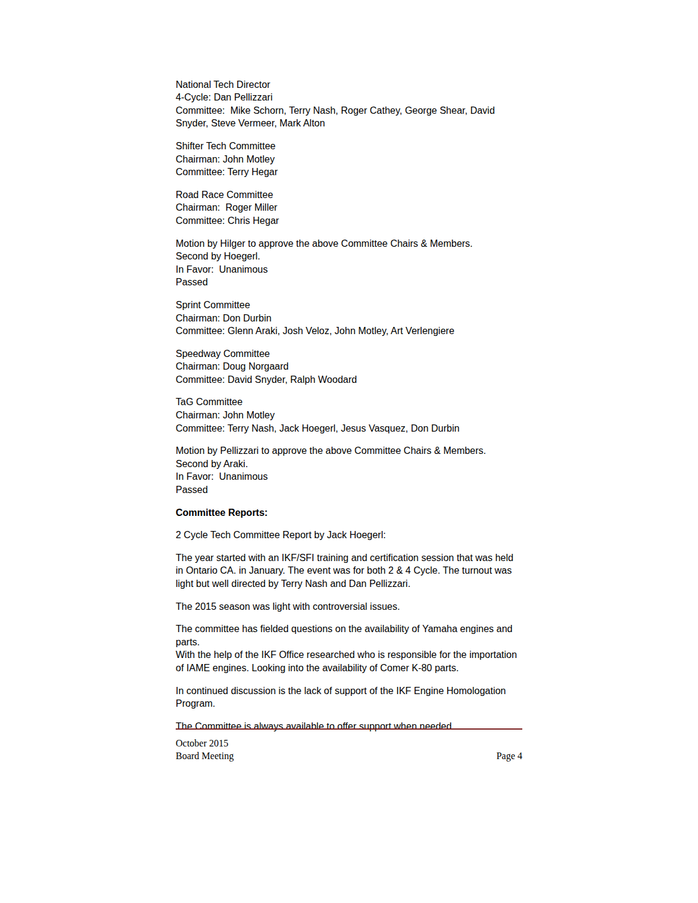National Tech Director
4-Cycle: Dan Pellizzari
Committee: Mike Schorn, Terry Nash, Roger Cathey, George Shear, David Snyder, Steve Vermeer, Mark Alton
Shifter Tech Committee
Chairman: John Motley
Committee: Terry Hegar
Road Race Committee
Chairman: Roger Miller
Committee: Chris Hegar
Motion by Hilger to approve the above Committee Chairs & Members.
Second by Hoegerl.
In Favor: Unanimous
Passed
Sprint Committee
Chairman: Don Durbin
Committee: Glenn Araki, Josh Veloz, John Motley, Art Verlengiere
Speedway Committee
Chairman: Doug Norgaard
Committee: David Snyder, Ralph Woodard
TaG Committee
Chairman: John Motley
Committee: Terry Nash, Jack Hoegerl, Jesus Vasquez, Don Durbin
Motion by Pellizzari to approve the above Committee Chairs & Members.
Second by Araki.
In Favor: Unanimous
Passed
Committee Reports:
2 Cycle Tech Committee Report by Jack Hoegerl:
The year started with an IKF/SFI training and certification session that was held in Ontario CA. in January. The event was for both 2 & 4 Cycle. The turnout was light but well directed by Terry Nash and Dan Pellizzari.
The 2015 season was light with controversial issues.
The committee has fielded questions on the availability of Yamaha engines and parts.
With the help of the IKF Office researched who is responsible for the importation of IAME engines. Looking into the availability of Comer K-80 parts.
In continued discussion is the lack of support of the IKF Engine Homologation Program.
The Committee is always available to offer support when needed.
October 2015
Board Meeting
Page 4